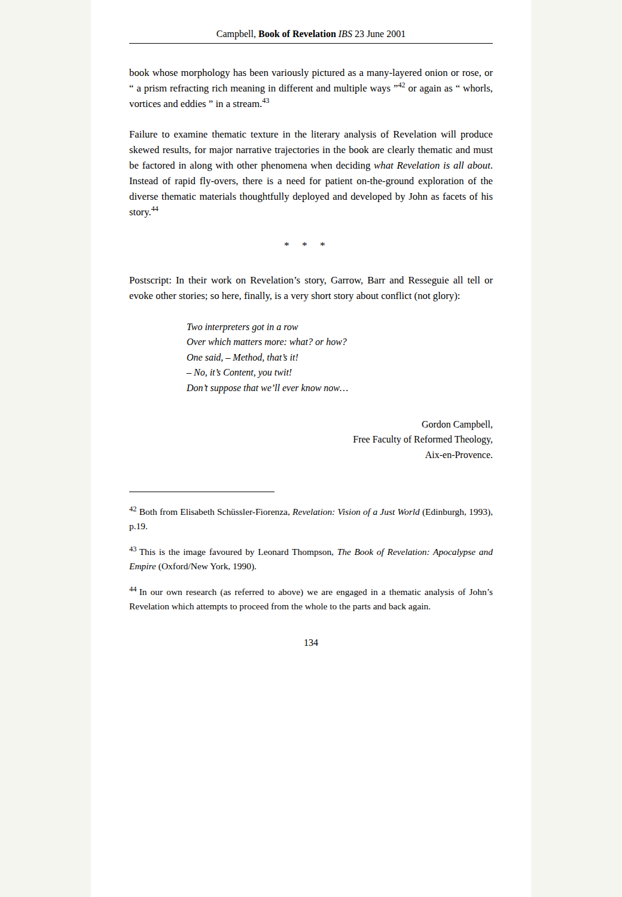Campbell, Book of Revelation IBS 23 June 2001
book whose morphology has been variously pictured as a many-layered onion or rose, or “ a prism refracting rich meaning in different and multiple ways ”42 or again as “ whorls, vortices and eddies ” in a stream.43
Failure to examine thematic texture in the literary analysis of Revelation will produce skewed results, for major narrative trajectories in the book are clearly thematic and must be factored in along with other phenomena when deciding what Revelation is all about. Instead of rapid fly-overs, there is a need for patient on-the-ground exploration of the diverse thematic materials thoughtfully deployed and developed by John as facets of his story.44
***
Postscript: In their work on Revelation’s story, Garrow, Barr and Resseguie all tell or evoke other stories; so here, finally, is a very short story about conflict (not glory):
Two interpreters got in a row
Over which matters more: what? or how?
One said, – Method, that’s it!
– No, it’s Content, you twit!
Don’t suppose that we’ll ever know now…
Gordon Campbell,
Free Faculty of Reformed Theology,
Aix-en-Provence.
42 Both from Elisabeth Schüssler-Fiorenza, Revelation: Vision of a Just World (Edinburgh, 1993), p.19.
43 This is the image favoured by Leonard Thompson, The Book of Revelation: Apocalypse and Empire (Oxford/New York, 1990).
44 In our own research (as referred to above) we are engaged in a thematic analysis of John’s Revelation which attempts to proceed from the whole to the parts and back again.
134